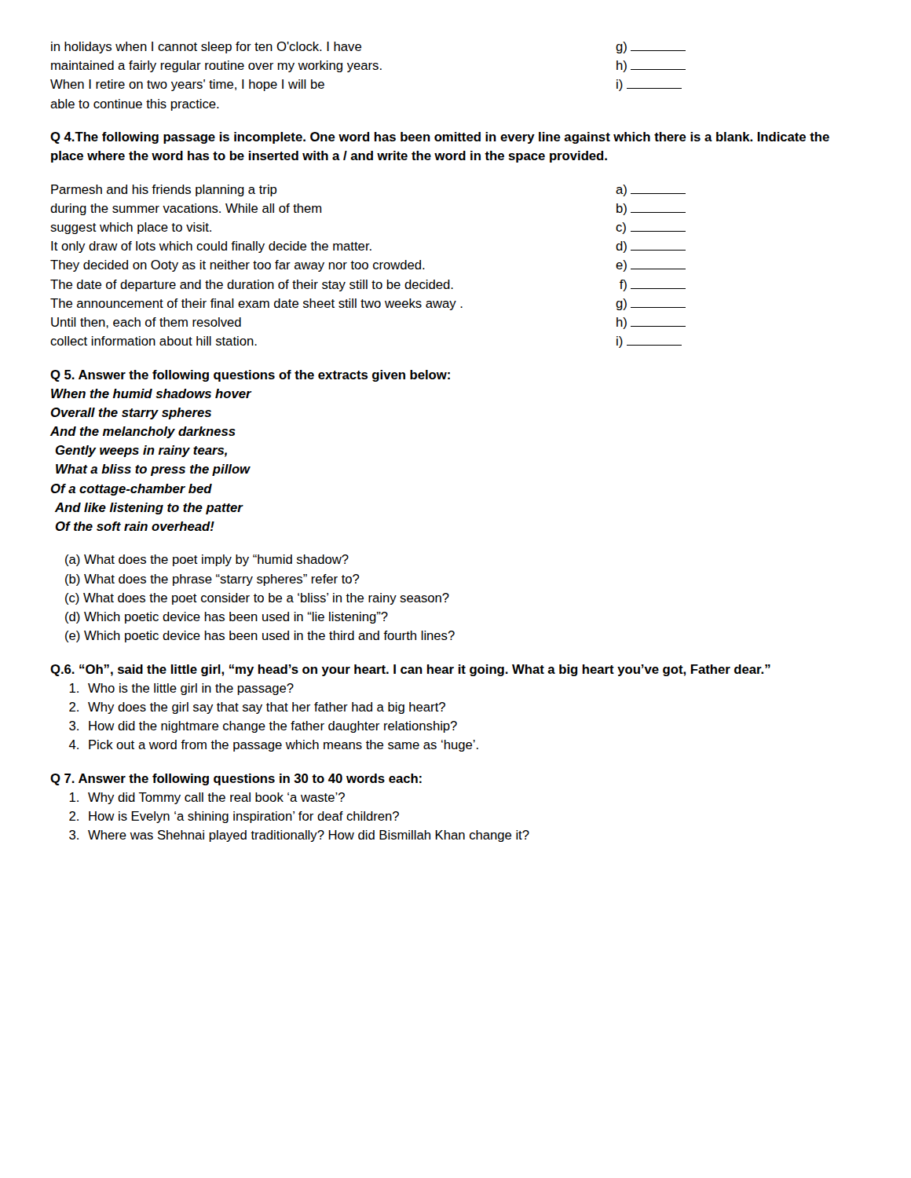| in holidays when I cannot sleep for ten O'clock. I have | g) |
| maintained a fairly regular routine over my working years. | h) |
| When I retire on two years' time, I hope I will be | i) |
| able to continue this practice. | |
Q 4.The following passage is incomplete. One word has been omitted in every line against which there is a blank. Indicate the place where the word has to be inserted with a / and write the word in the space provided.
| Parmesh and his friends planning a trip | a) |
| during the summer vacations. While all of them | b) |
| suggest which place to visit. | c) |
| It only draw of lots which could finally decide the matter. | d) |
| They decided on Ooty as it neither too far away nor too crowded. | e) |
| The date of departure and the duration of their stay still to be decided. | f) |
| The announcement of their final exam date sheet still two weeks away . | g) |
| Until then, each of them resolved | h) |
| collect information about hill station. | i) |
Q 5. Answer the following questions of the extracts given below:
When the humid shadows hover
Overall the starry spheres
And the melancholy darkness
Gently weeps in rainy tears,
What a bliss to press the pillow
Of a cottage-chamber bed
And like listening to the patter
Of the soft rain overhead!
(a) What does the poet imply by “humid shadow?
(b) What does the phrase “starry spheres” refer to?
(c) What does the poet consider to be a ‘bliss’ in the rainy season?
(d) Which poetic device has been used in “lie listening”?
(e) Which poetic device has been used in the third and fourth lines?
Q.6. “Oh”, said the little girl, “my head’s on your heart. I can hear it going. What a big heart you’ve got, Father dear.”
Who is the little girl in the passage?
Why does the girl say that say that her father had a big heart?
How did the nightmare change the father daughter relationship?
Pick out a word from the passage which means the same as ‘huge’.
Q 7. Answer the following questions in 30 to 40 words each:
Why did Tommy call the real book ‘a waste’?
How is Evelyn ‘a shining inspiration’ for deaf children?
Where was Shehnai played traditionally? How did Bismillah Khan change it?